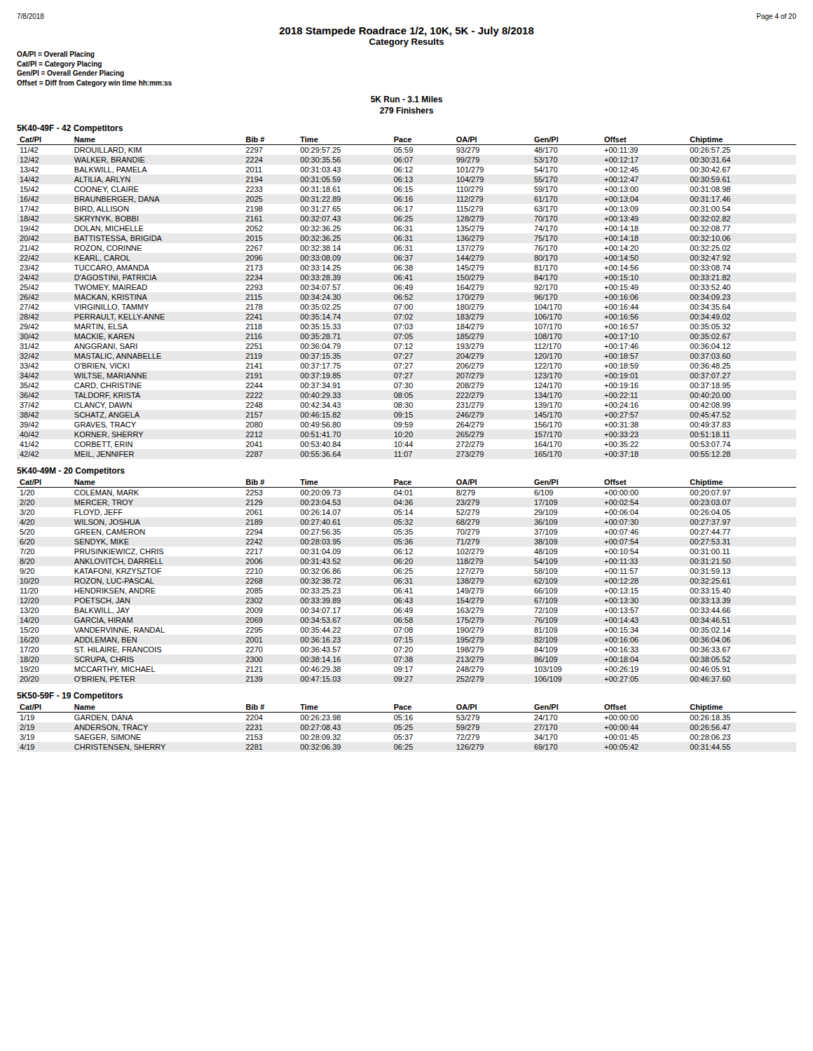7/8/2018
Page 4 of 20
2018 Stampede Roadrace 1/2, 10K, 5K - July 8/2018
Category Results
OA/Pl = Overall Placing
Cat/Pl = Category Placing
Gen/Pl = Overall Gender Placing
Offset = Diff from Category win time hh:mm:ss
5K Run - 3.1 Miles
279 Finishers
5K40-49F - 42 Competitors
| Cat/Pl | Name | Bib # | Time | Pace | OA/Pl | Gen/Pl | Offset | Chiptime |
| --- | --- | --- | --- | --- | --- | --- | --- | --- |
| 11/42 | DROUILLARD, KIM | 2297 | 00:29:57.25 | 05:59 | 93/279 | 48/170 | +00:11:39 | 00:26:57.25 |
| 12/42 | WALKER, BRANDIE | 2224 | 00:30:35.56 | 06:07 | 99/279 | 53/170 | +00:12:17 | 00:30:31.64 |
| 13/42 | BALKWILL, PAMELA | 2011 | 00:31:03.43 | 06:12 | 101/279 | 54/170 | +00:12:45 | 00:30:42.67 |
| 14/42 | ALTILIA, ARLYN | 2194 | 00:31:05.59 | 06:13 | 104/279 | 55/170 | +00:12:47 | 00:30:59.61 |
| 15/42 | COONEY, CLAIRE | 2233 | 00:31:18.61 | 06:15 | 110/279 | 59/170 | +00:13:00 | 00:31:08.98 |
| 16/42 | BRAUNBERGER, DANA | 2025 | 00:31:22.89 | 06:16 | 112/279 | 61/170 | +00:13:04 | 00:31:17.46 |
| 17/42 | BIRD, ALLISON | 2198 | 00:31:27.65 | 06:17 | 115/279 | 63/170 | +00:13:09 | 00:31:00.54 |
| 18/42 | SKRYNYK, BOBBI | 2161 | 00:32:07.43 | 06:25 | 128/279 | 70/170 | +00:13:49 | 00:32:02.82 |
| 19/42 | DOLAN, MICHELLE | 2052 | 00:32:36.25 | 06:31 | 135/279 | 74/170 | +00:14:18 | 00:32:08.77 |
| 20/42 | BATTISTESSA, BRIGIDA | 2015 | 00:32:36.25 | 06:31 | 136/279 | 75/170 | +00:14:18 | 00:32:10.06 |
| 21/42 | ROZON, CORINNE | 2267 | 00:32:38.14 | 06:31 | 137/279 | 76/170 | +00:14:20 | 00:32:25.02 |
| 22/42 | KEARL, CAROL | 2096 | 00:33:08.09 | 06:37 | 144/279 | 80/170 | +00:14:50 | 00:32:47.92 |
| 23/42 | TUCCARO, AMANDA | 2173 | 00:33:14.25 | 06:38 | 145/279 | 81/170 | +00:14:56 | 00:33:08.74 |
| 24/42 | D'AGOSTINI, PATRICIA | 2234 | 00:33:28.39 | 06:41 | 150/279 | 84/170 | +00:15:10 | 00:33:21.82 |
| 25/42 | TWOMEY, MAIREAD | 2293 | 00:34:07.57 | 06:49 | 164/279 | 92/170 | +00:15:49 | 00:33:52.40 |
| 26/42 | MACKAN, KRISTINA | 2115 | 00:34:24.30 | 06:52 | 170/279 | 96/170 | +00:16:06 | 00:34:09.23 |
| 27/42 | VIRGINILLO, TAMMY | 2178 | 00:35:02.25 | 07:00 | 180/279 | 104/170 | +00:16:44 | 00:34:35.64 |
| 28/42 | PERRAULT, KELLY-ANNE | 2241 | 00:35:14.74 | 07:02 | 183/279 | 106/170 | +00:16:56 | 00:34:49.02 |
| 29/42 | MARTIN, ELSA | 2118 | 00:35:15.33 | 07:03 | 184/279 | 107/170 | +00:16:57 | 00:35:05.32 |
| 30/42 | MACKIE, KAREN | 2116 | 00:35:28.71 | 07:05 | 185/279 | 108/170 | +00:17:10 | 00:35:02.67 |
| 31/42 | ANGGRANI, SARI | 2251 | 00:36:04.79 | 07:12 | 193/279 | 112/170 | +00:17:46 | 00:36:04.12 |
| 32/42 | MASTALIC, ANNABELLE | 2119 | 00:37:15.35 | 07:27 | 204/279 | 120/170 | +00:18:57 | 00:37:03.60 |
| 33/42 | O'BRIEN, VICKI | 2141 | 00:37:17.75 | 07:27 | 206/279 | 122/170 | +00:18:59 | 00:36:48.25 |
| 34/42 | WILTSE, MARIANNE | 2191 | 00:37:19.85 | 07:27 | 207/279 | 123/170 | +00:19:01 | 00:37:07.27 |
| 35/42 | CARD, CHRISTINE | 2244 | 00:37:34.91 | 07:30 | 208/279 | 124/170 | +00:19:16 | 00:37:18.95 |
| 36/42 | TALDORF, KRISTA | 2222 | 00:40:29.33 | 08:05 | 222/279 | 134/170 | +00:22:11 | 00:40:20.00 |
| 37/42 | CLANCY, DAWN | 2248 | 00:42:34.43 | 08:30 | 231/279 | 139/170 | +00:24:16 | 00:42:08.99 |
| 38/42 | SCHATZ, ANGELA | 2157 | 00:46:15.82 | 09:15 | 246/279 | 145/170 | +00:27:57 | 00:45:47.52 |
| 39/42 | GRAVES, TRACY | 2080 | 00:49:56.80 | 09:59 | 264/279 | 156/170 | +00:31:38 | 00:49:37.83 |
| 40/42 | KORNER, SHERRY | 2212 | 00:51:41.70 | 10:20 | 265/279 | 157/170 | +00:33:23 | 00:51:18.11 |
| 41/42 | CORBETT, ERIN | 2041 | 00:53:40.84 | 10:44 | 272/279 | 164/170 | +00:35:22 | 00:53:07.74 |
| 42/42 | MEIL, JENNIFER | 2287 | 00:55:36.64 | 11:07 | 273/279 | 165/170 | +00:37:18 | 00:55:12.28 |
5K40-49M - 20 Competitors
| Cat/Pl | Name | Bib # | Time | Pace | OA/Pl | Gen/Pl | Offset | Chiptime |
| --- | --- | --- | --- | --- | --- | --- | --- | --- |
| 1/20 | COLEMAN, MARK | 2253 | 00:20:09.73 | 04:01 | 8/279 | 6/109 | +00:00:00 | 00:20:07.97 |
| 2/20 | MERCER, TROY | 2129 | 00:23:04.53 | 04:36 | 23/279 | 17/109 | +00:02:54 | 00:23:03.07 |
| 3/20 | FLOYD, JEFF | 2061 | 00:26:14.07 | 05:14 | 52/279 | 29/109 | +00:06:04 | 00:26:04.05 |
| 4/20 | WILSON, JOSHUA | 2189 | 00:27:40.61 | 05:32 | 68/279 | 36/109 | +00:07:30 | 00:27:37.97 |
| 5/20 | GREEN, CAMERON | 2294 | 00:27:56.35 | 05:35 | 70/279 | 37/109 | +00:07:46 | 00:27:44.77 |
| 6/20 | SENDYK, MIKE | 2242 | 00:28:03.95 | 05:36 | 71/279 | 38/109 | +00:07:54 | 00:27:53.31 |
| 7/20 | PRUSINKIEWICZ, CHRIS | 2217 | 00:31:04.09 | 06:12 | 102/279 | 48/109 | +00:10:54 | 00:31:00.11 |
| 8/20 | ANKLOVITCH, DARRELL | 2006 | 00:31:43.52 | 06:20 | 118/279 | 54/109 | +00:11:33 | 00:31:21.50 |
| 9/20 | KATAFONI, KRZYSZTOF | 2210 | 00:32:06.86 | 06:25 | 127/279 | 58/109 | +00:11:57 | 00:31:59.13 |
| 10/20 | ROZON, LUC-PASCAL | 2268 | 00:32:38.72 | 06:31 | 138/279 | 62/109 | +00:12:28 | 00:32:25.61 |
| 11/20 | HENDRIKSEN, ANDRE | 2085 | 00:33:25.23 | 06:41 | 149/279 | 66/109 | +00:13:15 | 00:33:15.40 |
| 12/20 | POETSCH, JAN | 2302 | 00:33:39.89 | 06:43 | 154/279 | 67/109 | +00:13:30 | 00:33:13.39 |
| 13/20 | BALKWILL, JAY | 2009 | 00:34:07.17 | 06:49 | 163/279 | 72/109 | +00:13:57 | 00:33:44.66 |
| 14/20 | GARCIA, HIRAM | 2069 | 00:34:53.67 | 06:58 | 175/279 | 76/109 | +00:14:43 | 00:34:46.51 |
| 15/20 | VANDERVINNE, RANDAL | 2295 | 00:35:44.22 | 07:08 | 190/279 | 81/109 | +00:15:34 | 00:35:02.14 |
| 16/20 | ADDLEMAN, BEN | 2001 | 00:36:16.23 | 07:15 | 195/279 | 82/109 | +00:16:06 | 00:36:04.06 |
| 17/20 | ST. HILAIRE, FRANCOIS | 2270 | 00:36:43.57 | 07:20 | 198/279 | 84/109 | +00:16:33 | 00:36:33.67 |
| 18/20 | SCRUPA, CHRIS | 2300 | 00:38:14.16 | 07:38 | 213/279 | 86/109 | +00:18:04 | 00:38:05.52 |
| 19/20 | MCCARTHY, MICHAEL | 2121 | 00:46:29.38 | 09:17 | 248/279 | 103/109 | +00:26:19 | 00:46:05.91 |
| 20/20 | O'BRIEN, PETER | 2139 | 00:47:15.03 | 09:27 | 252/279 | 106/109 | +00:27:05 | 00:46:37.60 |
5K50-59F - 19 Competitors
| Cat/Pl | Name | Bib # | Time | Pace | OA/Pl | Gen/Pl | Offset | Chiptime |
| --- | --- | --- | --- | --- | --- | --- | --- | --- |
| 1/19 | GARDEN, DANA | 2204 | 00:26:23.98 | 05:16 | 53/279 | 24/170 | +00:00:00 | 00:26:18.35 |
| 2/19 | ANDERSON, TRACY | 2231 | 00:27:08.43 | 05:25 | 59/279 | 27/170 | +00:00:44 | 00:26:56.47 |
| 3/19 | SAEGER, SIMONE | 2153 | 00:28:09.32 | 05:37 | 72/279 | 34/170 | +00:01:45 | 00:28:06.23 |
| 4/19 | CHRISTENSEN, SHERRY | 2281 | 00:32:06.39 | 06:25 | 126/279 | 69/170 | +00:05:42 | 00:31:44.55 |